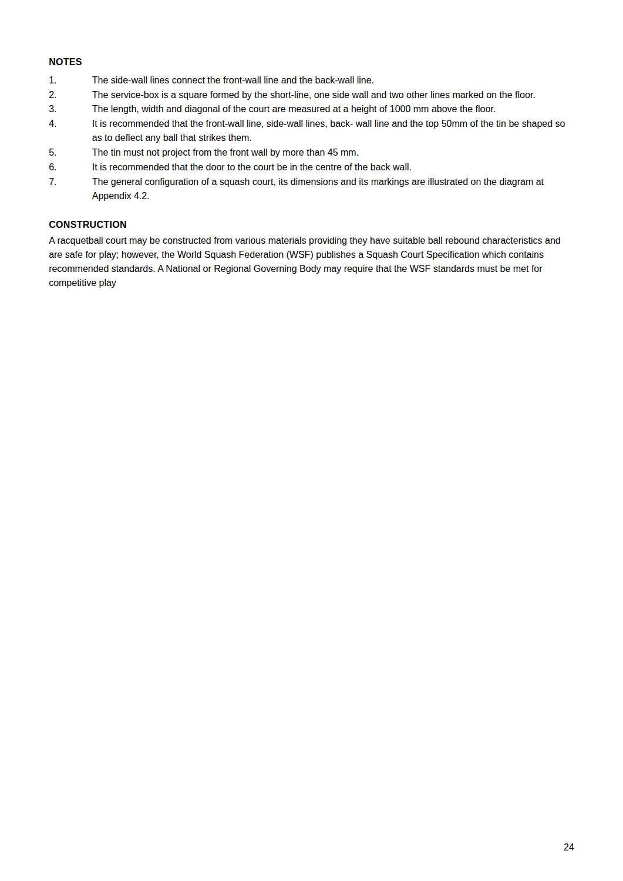NOTES
The side-wall lines connect the front-wall line and the back-wall line.
The service-box is a square formed by the short-line, one side wall and two other lines marked on the floor.
The length, width and diagonal of the court are measured at a height of 1000 mm above the floor.
It is recommended that the front-wall line, side-wall lines, back- wall line and the top 50mm of the tin be shaped so as to deflect any ball that strikes them.
The tin must not project from the front wall by more than 45 mm.
It is recommended that the door to the court be in the centre of the back wall.
The general configuration of a squash court, its dimensions and its markings are illustrated on the diagram at Appendix 4.2.
CONSTRUCTION
A racquetball court may be constructed from various materials providing they have suitable ball rebound characteristics and are safe for play; however, the World Squash Federation (WSF) publishes a Squash Court Specification which contains recommended standards. A National or Regional Governing Body may require that the WSF standards must be met for competitive play
24